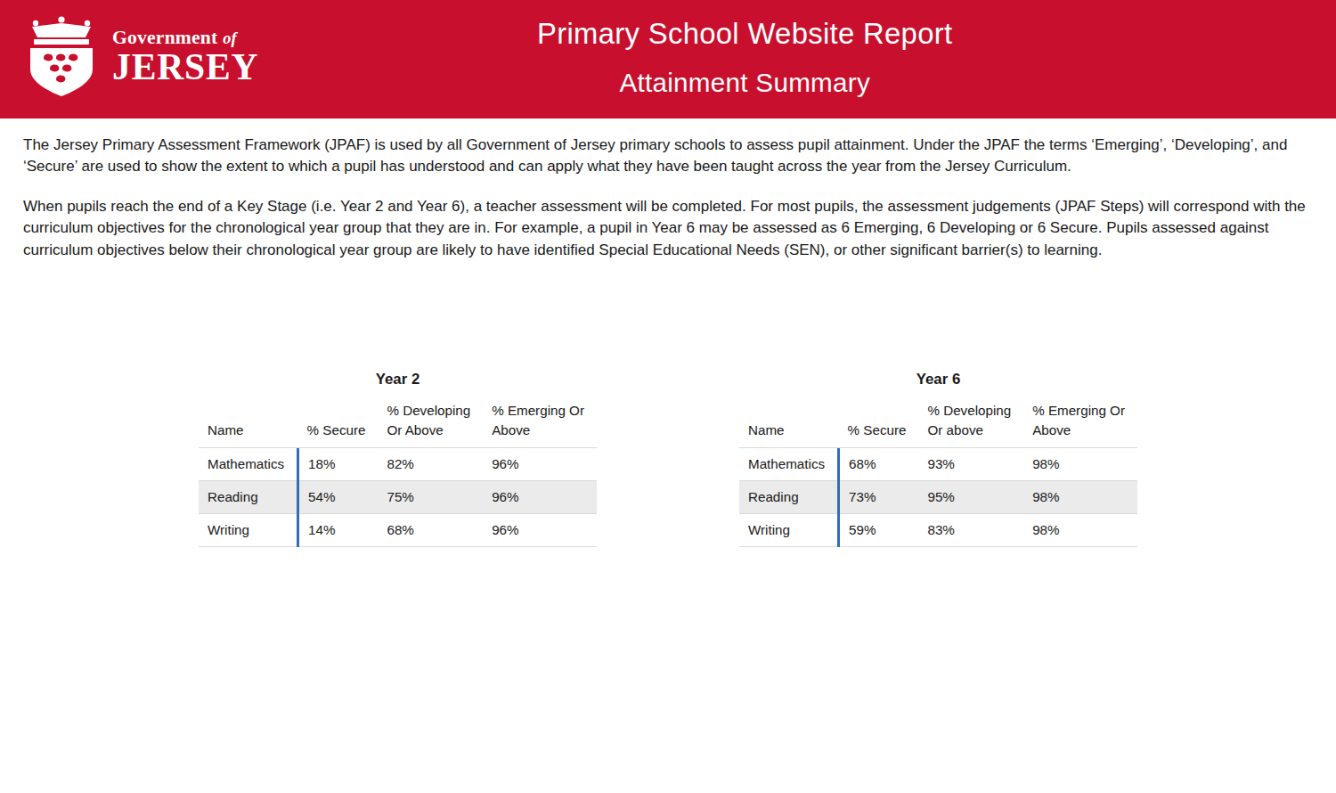Government of JERSEY
Primary School Website Report
Attainment Summary
The Jersey Primary Assessment Framework (JPAF) is used by all Government of Jersey primary schools to assess pupil attainment. Under the JPAF the terms ‘Emerging’, ‘Developing’, and ‘Secure’ are used to show the extent to which a pupil has understood and can apply what they have been taught across the year from the Jersey Curriculum.
When pupils reach the end of a Key Stage (i.e. Year 2 and Year 6), a teacher assessment will be completed. For most pupils, the assessment judgements (JPAF Steps) will correspond with the curriculum objectives for the chronological year group that they are in. For example, a pupil in Year 6 may be assessed as 6 Emerging, 6 Developing or 6 Secure. Pupils assessed against curriculum objectives below their chronological year group are likely to have identified Special Educational Needs (SEN), or other significant barrier(s) to learning.
Year 2
Year 2 attainment percentages by subject
| Name | % Secure | % Developing Or Above | % Emerging Or Above |
| --- | --- | --- | --- |
| Mathematics | 18% | 82% | 96% |
| Reading | 54% | 75% | 96% |
| Writing | 14% | 68% | 96% |
Year 6
Year 6 attainment percentages by subject
| Name | % Secure | % Developing Or above | % Emerging Or Above |
| --- | --- | --- | --- |
| Mathematics | 68% | 93% | 98% |
| Reading | 73% | 95% | 98% |
| Writing | 59% | 83% | 98% |